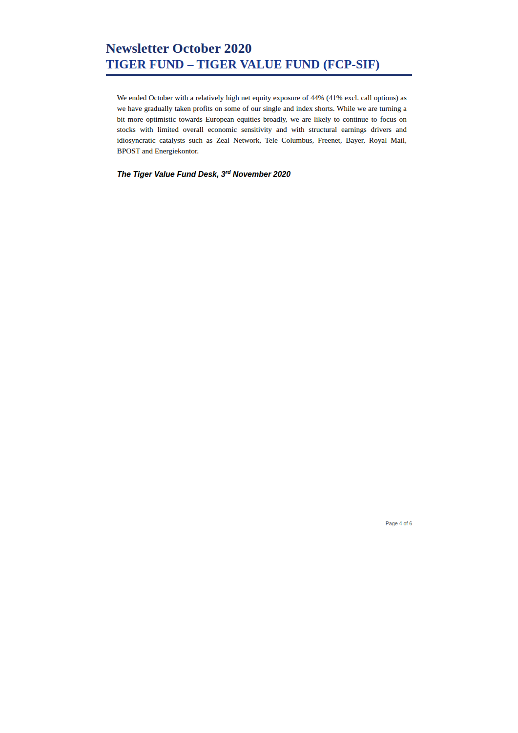Newsletter October 2020
TIGER FUND – TIGER VALUE FUND (FCP-SIF)
We ended October with a relatively high net equity exposure of 44% (41% excl. call options) as we have gradually taken profits on some of our single and index shorts. While we are turning a bit more optimistic towards European equities broadly, we are likely to continue to focus on stocks with limited overall economic sensitivity and with structural earnings drivers and idiosyncratic catalysts such as Zeal Network, Tele Columbus, Freenet, Bayer, Royal Mail, BPOST and Energiekontor.
The Tiger Value Fund Desk, 3rd November 2020
Page 4 of 6